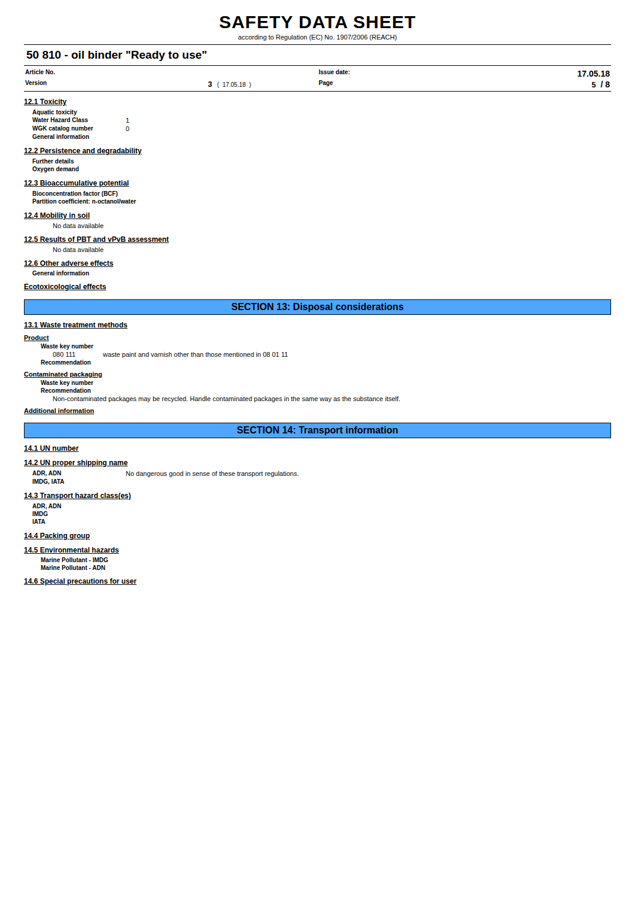SAFETY DATA SHEET
according to Regulation (EC) No. 1907/2006 (REACH)
50 810 - oil binder "Ready to use"
| Article No. | | Issue date: | 17.05.18 |
| Version | 3 ( 17.05.18 ) | Page | 5 / 8 |
12.1 Toxicity
| Aquatic toxicity | |
| Water Hazard Class | 1 |
| WGK catalog number | 0 |
| General information | |
12.2 Persistence and degradability
| Further details | |
| Oxygen demand | |
12.3 Bioaccumulative potential
| Bioconcentration factor (BCF) | |
| Partition coefficient: n-octanol/water | |
12.4 Mobility in soil
No data available
12.5 Results of PBT and vPvB assessment
No data available
12.6 Other adverse effects
General information
Ecotoxicological effects
SECTION 13: Disposal considerations
13.1 Waste treatment methods
Product
Waste key number
080 111 waste paint and varnish other than those mentioned in 08 01 11
Recommendation
Contaminated packaging
Waste key number
Recommendation
Non-contaminated packages may be recycled. Handle contaminated packages in the same way as the substance itself.
Additional information
SECTION 14: Transport information
14.1 UN number
14.2 UN proper shipping name
| ADR, ADN | No dangerous good in sense of these transport regulations. |
| IMDG, IATA | |
14.3 Transport hazard class(es)
| ADR, ADN | |
| IMDG | |
| IATA | |
14.4 Packing group
14.5 Environmental hazards
Marine Pollutant - IMDG
Marine Pollutant - ADN
14.6 Special precautions for user